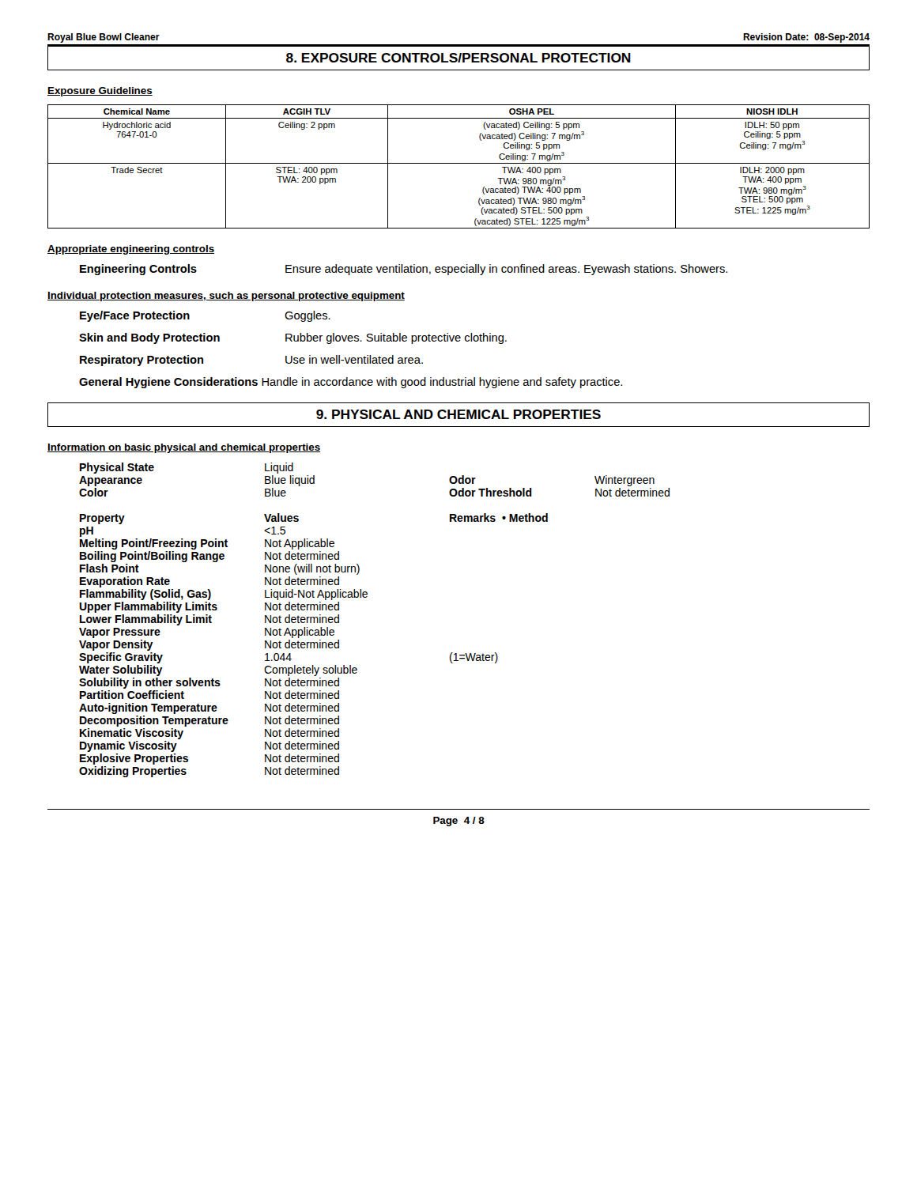Royal Blue Bowl Cleaner Revision Date: 08-Sep-2014
8. EXPOSURE CONTROLS/PERSONAL PROTECTION
Exposure Guidelines
| Chemical Name | ACGIH TLV | OSHA PEL | NIOSH IDLH |
| --- | --- | --- | --- |
| Hydrochloric acid 7647-01-0 | Ceiling: 2 ppm | (vacated) Ceiling: 5 ppm (vacated) Ceiling: 7 mg/m 3 Ceiling: 5 ppm Ceiling: 7 mg/m 3 | IDLH: 50 ppm Ceiling: 5 ppm Ceiling: 7 mg/m 3 |
| Trade Secret | STEL: 400 ppm TWA: 200 ppm | TWA: 400 ppm TWA: 980 mg/m 3 (vacated) TWA: 400 ppm (vacated) TWA: 980 mg/m 3 (vacated) STEL: 500 ppm (vacated) STEL: 1225 mg/m 3 | IDLH: 2000 ppm TWA: 400 ppm TWA: 980 mg/m 3 STEL: 500 ppm STEL: 1225 mg/m 3 |
Appropriate engineering controls
Engineering Controls
Ensure adequate ventilation, especially in confined areas. Eyewash stations. Showers.
Individual protection measures, such as personal protective equipment
Eye/Face Protection
Goggles.
Skin and Body Protection
Rubber gloves. Suitable protective clothing.
Respiratory Protection
Use in well-ventilated area.
General Hygiene Considerations Handle in accordance with good industrial hygiene and safety practice.
9. PHYSICAL AND CHEMICAL PROPERTIES
Information on basic physical and chemical properties
| Physical State | Liquid | | |
| Appearance | Blue liquid | Odor | Wintergreen |
| Color | Blue | Odor Threshold | Not determined |
| Property | Values | Remarks • Method | |
| pH | <1.5 | | |
| Melting Point/Freezing Point | Not Applicable | | |
| Boiling Point/Boiling Range | Not determined | | |
| Flash Point | None (will not burn) | | |
| Evaporation Rate | Not determined | | |
| Flammability (Solid, Gas) | Liquid-Not Applicable | | |
| Upper Flammability Limits | Not determined | | |
| Lower Flammability Limit | Not determined | | |
| Vapor Pressure | Not Applicable | | |
| Vapor Density | Not determined | | |
| Specific Gravity | 1.044 | (1=Water) | |
| Water Solubility | Completely soluble | | |
| Solubility in other solvents | Not determined | | |
| Partition Coefficient | Not determined | | |
| Auto-ignition Temperature | Not determined | | |
| Decomposition Temperature | Not determined | | |
| Kinematic Viscosity | Not determined | | |
| Dynamic Viscosity | Not determined | | |
| Explosive Properties | Not determined | | |
| Oxidizing Properties | Not determined | | |
Page 4 / 8